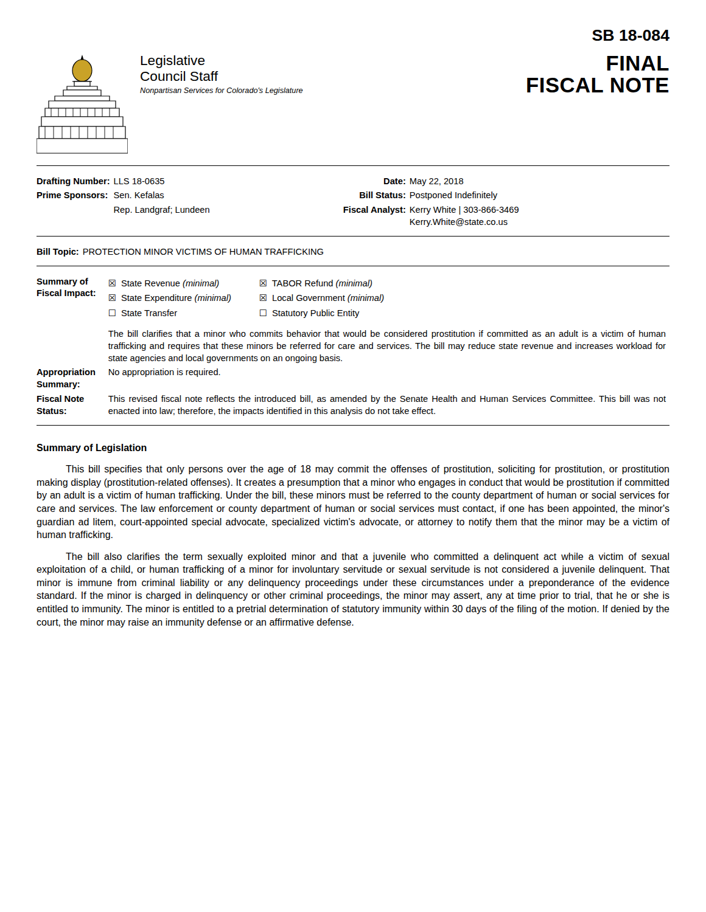SB 18-084
Legislative
Council Staff Nonpartisan Services for Colorado's Legislature
FINAL
FISCAL NOTE
| Drafting Number: | LLS 18-0635 | Date: | May 22, 2018 |
| Prime Sponsors: | Sen. Kefalas | Bill Status: | Postponed Indefinitely |
| | Rep. Landgraf; Lundeen | Fiscal Analyst: | Kerry White / 303-866-3469 Kerry.White@state.co.us |
| Bill Topic: | PROTECTION MINOR VICTIMS OF HUMAN TRAFFICKING |
| Summary of Fiscal Impact: | / ☒ State Revenue (minimal) / ☒ TABOR Refund (minimal) / / ☒ State Expenditure (minimal) / ☒ Local Government (minimal) / / ☐ State Transfer / ☐ Statutory Public Entity / The bill clarifies that a minor who commits behavior that would be considered prostitution if committed as an adult is a victim of human trafficking and requires that these minors be referred for care and services. The bill may reduce state revenue and increases workload for state agencies and local governments on an ongoing basis. |
| Appropriation Summary: | No appropriation is required. |
| Fiscal Note Status: | This revised fiscal note reflects the introduced bill, as amended by the Senate Health and Human Services Committee. This bill was not enacted into law; therefore, the impacts identified in this analysis do not take effect. |
Summary of Legislation
This bill specifies that only persons over the age of 18 may commit the offenses of prostitution, soliciting for prostitution, or prostitution making display (prostitution-related offenses). It creates a presumption that a minor who engages in conduct that would be prostitution if committed by an adult is a victim of human trafficking. Under the bill, these minors must be referred to the county department of human or social services for care and services. The law enforcement or county department of human or social services must contact, if one has been appointed, the minor's guardian ad litem, court-appointed special advocate, specialized victim's advocate, or attorney to notify them that the minor may be a victim of human trafficking.
The bill also clarifies the term sexually exploited minor and that a juvenile who committed a delinquent act while a victim of sexual exploitation of a child, or human trafficking of a minor for involuntary servitude or sexual servitude is not considered a juvenile delinquent. That minor is immune from criminal liability or any delinquency proceedings under these circumstances under a preponderance of the evidence standard. If the minor is charged in delinquency or other criminal proceedings, the minor may assert, any at time prior to trial, that he or she is entitled to immunity. The minor is entitled to a pretrial determination of statutory immunity within 30 days of the filing of the motion. If denied by the court, the minor may raise an immunity defense or an affirmative defense.